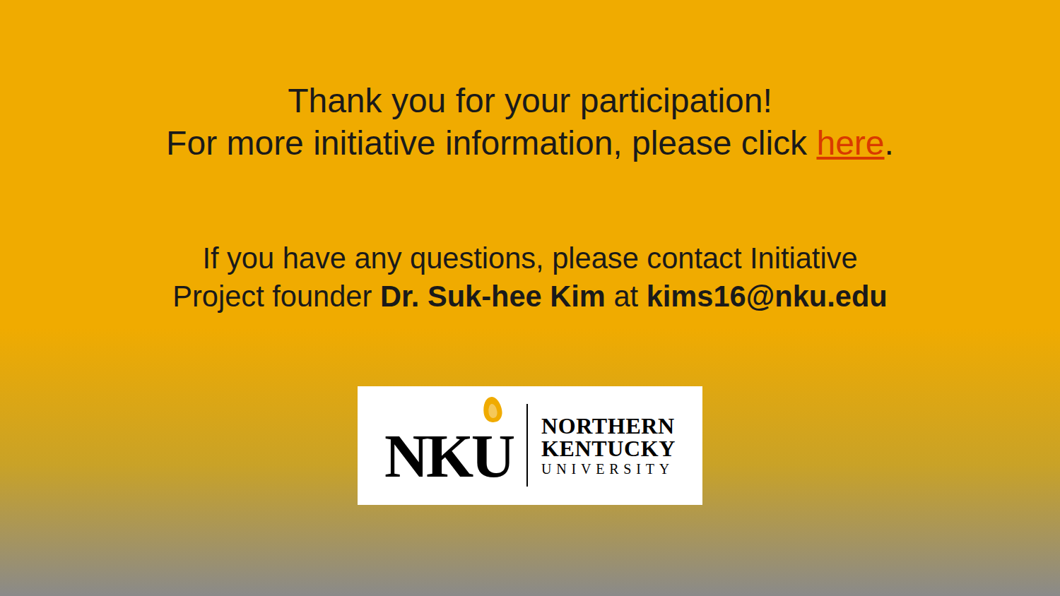Thank you for your participation!
For more initiative information, please click here.
If you have any questions, please contact Initiative Project founder Dr. Suk-hee Kim at kims16@nku.edu
NKU
NORTHERN KENTUCKY UNIVERSITY